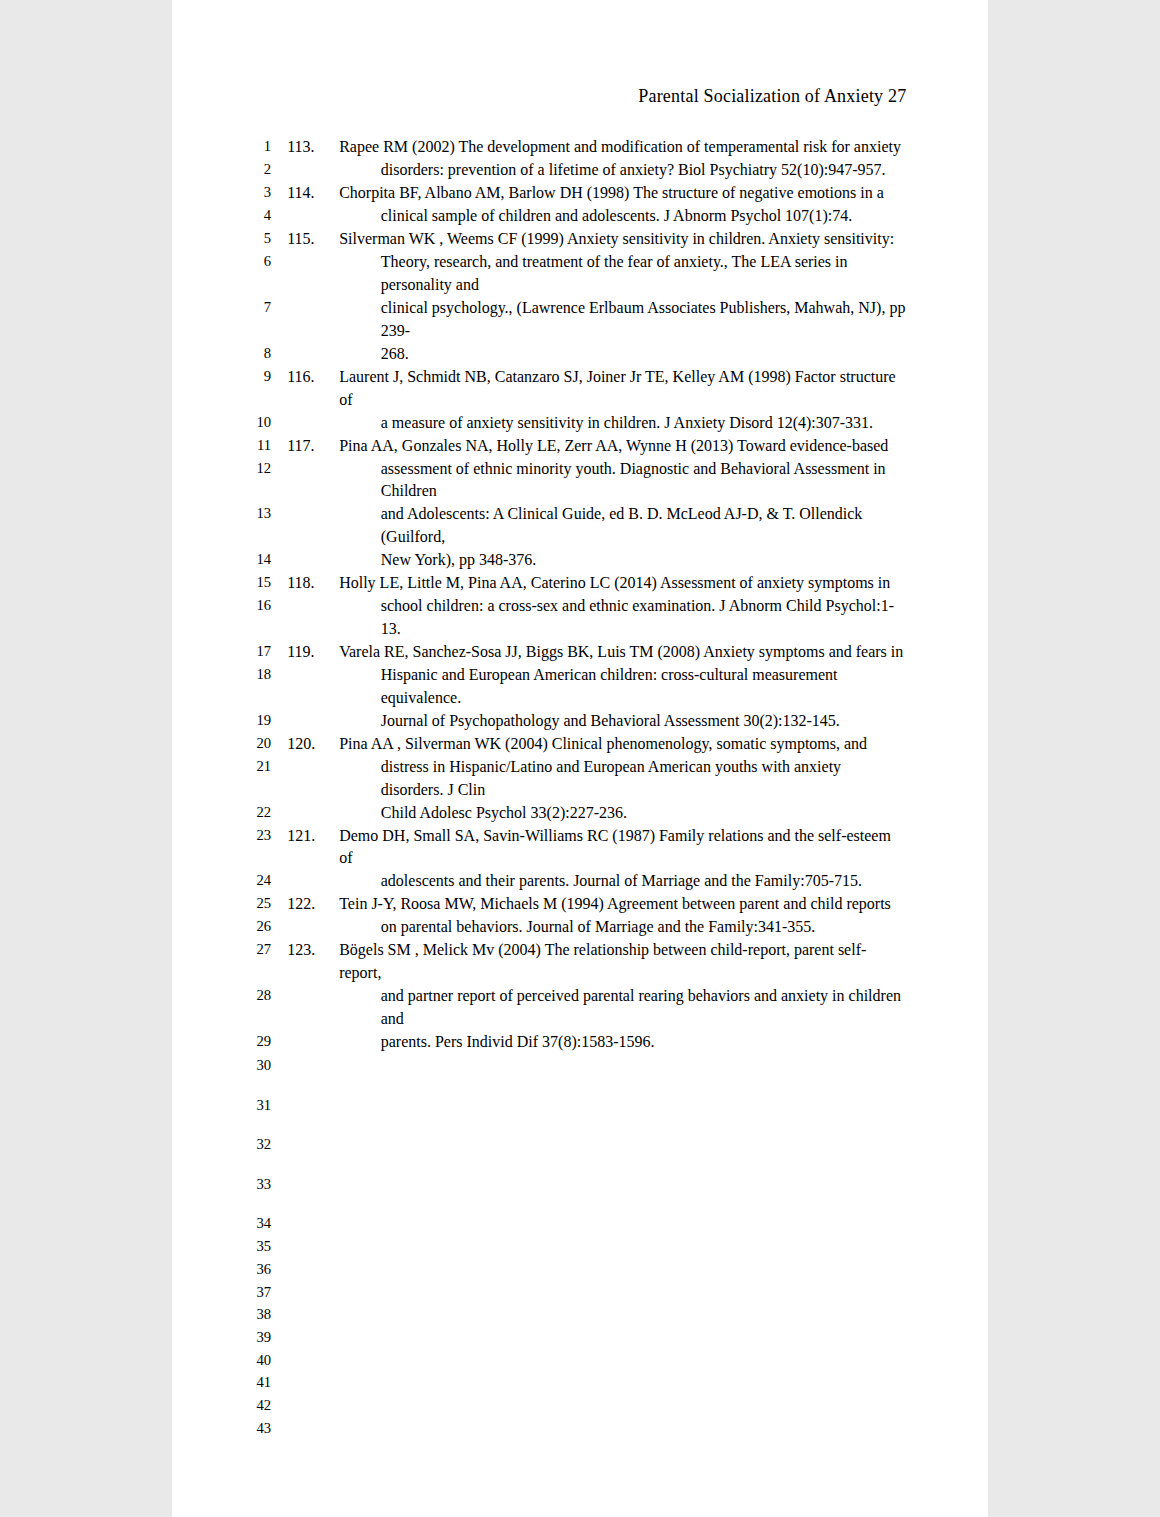Parental Socialization of Anxiety 27
1 113. Rapee RM (2002) The development and modification of temperamental risk for anxiety
2 disorders: prevention of a lifetime of anxiety? Biol Psychiatry 52(10):947-957.
3 114. Chorpita BF, Albano AM, Barlow DH (1998) The structure of negative emotions in a
4 clinical sample of children and adolescents. J Abnorm Psychol 107(1):74.
5 115. Silverman WK , Weems CF (1999) Anxiety sensitivity in children. Anxiety sensitivity:
6 Theory, research, and treatment of the fear of anxiety., The LEA series in personality and
7 clinical psychology., (Lawrence Erlbaum Associates Publishers, Mahwah, NJ), pp 239-
8 268.
9 116. Laurent J, Schmidt NB, Catanzaro SJ, Joiner Jr TE, Kelley AM (1998) Factor structure of
10 a measure of anxiety sensitivity in children. J Anxiety Disord 12(4):307-331.
11 117. Pina AA, Gonzales NA, Holly LE, Zerr AA, Wynne H (2013) Toward evidence-based
12 assessment of ethnic minority youth. Diagnostic and Behavioral Assessment in Children
13 and Adolescents: A Clinical Guide, ed B. D. McLeod AJ-D, & T. Ollendick (Guilford,
14 New York), pp 348-376.
15 118. Holly LE, Little M, Pina AA, Caterino LC (2014) Assessment of anxiety symptoms in
16 school children: a cross-sex and ethnic examination. J Abnorm Child Psychol:1-13.
17 119. Varela RE, Sanchez-Sosa JJ, Biggs BK, Luis TM (2008) Anxiety symptoms and fears in
18 Hispanic and European American children: cross-cultural measurement equivalence.
19 Journal of Psychopathology and Behavioral Assessment 30(2):132-145.
20 120. Pina AA , Silverman WK (2004) Clinical phenomenology, somatic symptoms, and
21 distress in Hispanic/Latino and European American youths with anxiety disorders. J Clin
22 Child Adolesc Psychol 33(2):227-236.
23 121. Demo DH, Small SA, Savin-Williams RC (1987) Family relations and the self-esteem of
24 adolescents and their parents. Journal of Marriage and the Family:705-715.
25 122. Tein J-Y, Roosa MW, Michaels M (1994) Agreement between parent and child reports
26 on parental behaviors. Journal of Marriage and the Family:341-355.
27 123. Bögels SM , Melick Mv (2004) The relationship between child-report, parent self-report,
28 and partner report of perceived parental rearing behaviors and anxiety in children and
29 parents. Pers Individ Dif 37(8):1583-1596.
30
31
32
33
34
35
36
37
38
39
40
41
42
43